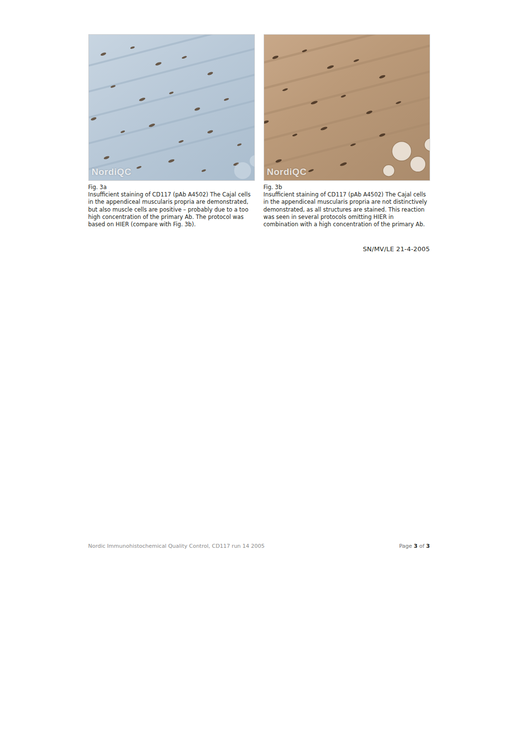NordiQC
Fig. 3a Insufficient staining of CD117 (pAb A4502) The Cajal cells in the appendiceal muscularis propria are demonstrated, but also muscle cells are positive – probably due to a too high concentration of the primary Ab. The protocol was based on HIER (compare with Fig. 3b).
NordiQC
Fig. 3b Insufficient staining of CD117 (pAb A4502) The Cajal cells in the appendiceal muscularis propria are not distinctively demonstrated, as all structures are stained. This reaction was seen in several protocols omitting HIER in combination with a high concentration of the primary Ab.
SN/MV/LE 21-4-2005
Nordic Immunohistochemical Quality Control, CD117 run 14 2005 Page 3 of 3